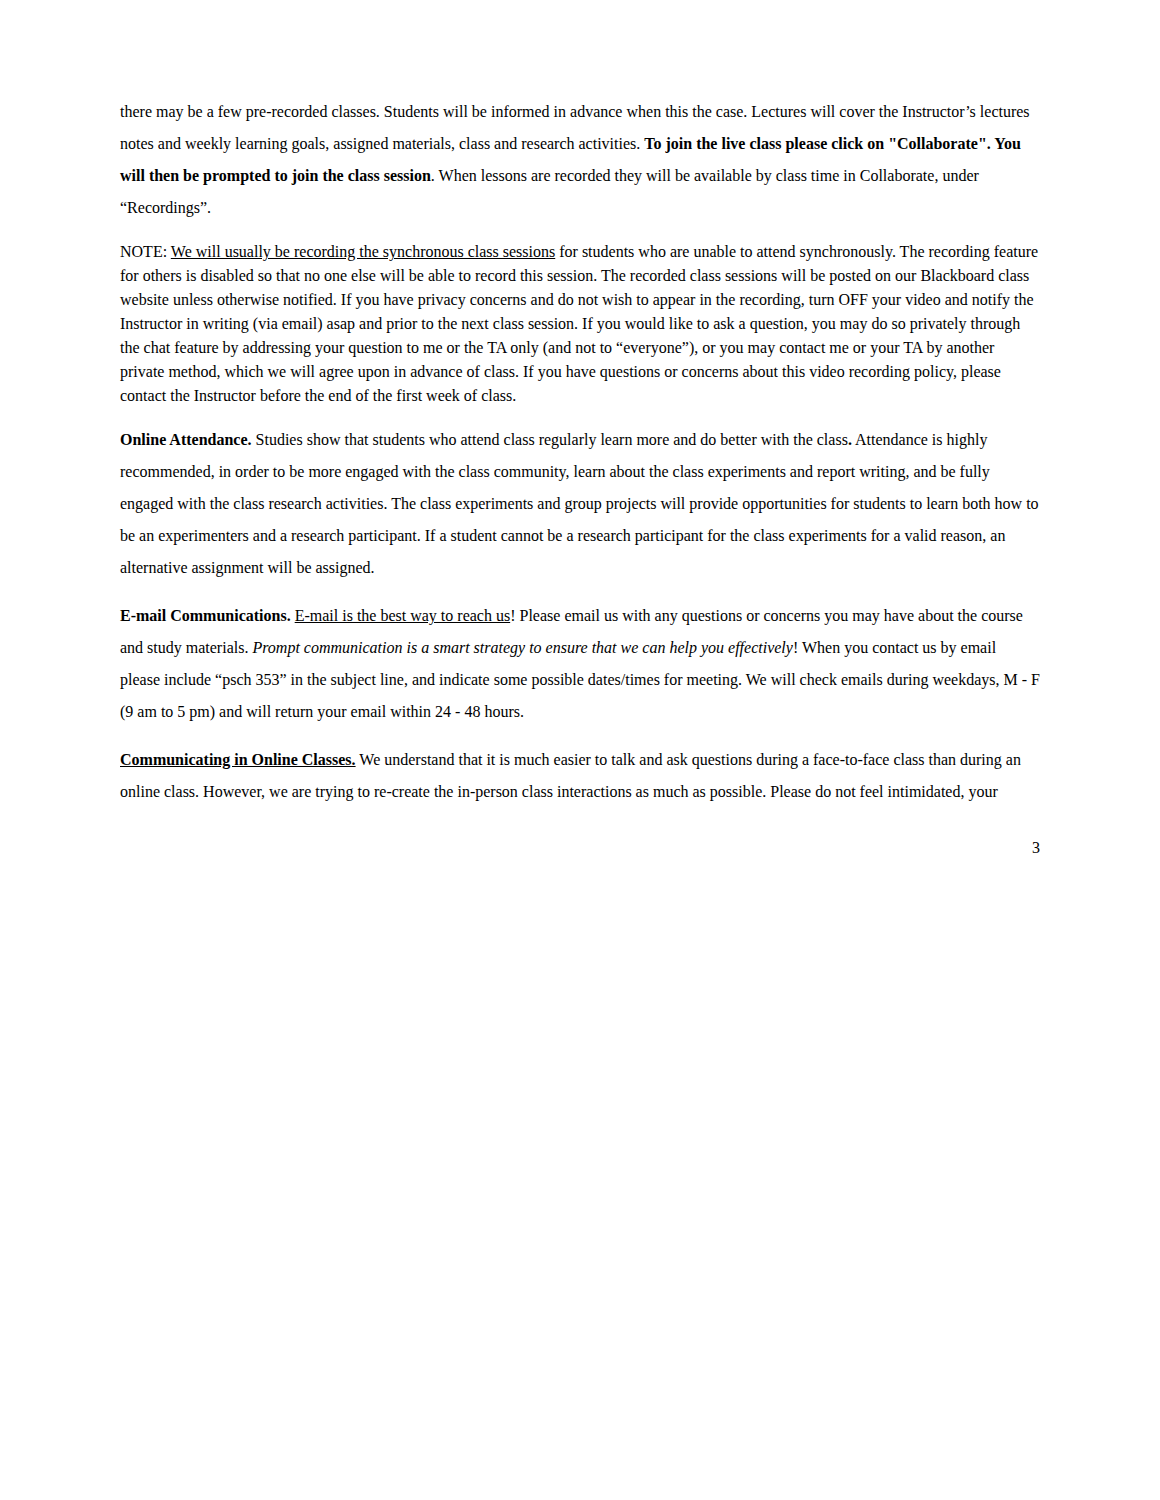there may be a few pre-recorded classes. Students will be informed in advance when this the case. Lectures will cover the Instructor’s lectures notes and weekly learning goals, assigned materials, class and research activities. To join the live class please click on "Collaborate". You will then be prompted to join the class session. When lessons are recorded they will be available by class time in Collaborate, under “Recordings”.
NOTE: We will usually be recording the synchronous class sessions for students who are unable to attend synchronously. The recording feature for others is disabled so that no one else will be able to record this session. The recorded class sessions will be posted on our Blackboard class website unless otherwise notified. If you have privacy concerns and do not wish to appear in the recording, turn OFF your video and notify the Instructor in writing (via email) asap and prior to the next class session. If you would like to ask a question, you may do so privately through the chat feature by addressing your question to me or the TA only (and not to “everyone”), or you may contact me or your TA by another private method, which we will agree upon in advance of class. If you have questions or concerns about this video recording policy, please contact the Instructor before the end of the first week of class.
Online Attendance. Studies show that students who attend class regularly learn more and do better with the class. Attendance is highly recommended, in order to be more engaged with the class community, learn about the class experiments and report writing, and be fully engaged with the class research activities. The class experiments and group projects will provide opportunities for students to learn both how to be an experimenters and a research participant. If a student cannot be a research participant for the class experiments for a valid reason, an alternative assignment will be assigned.
E-mail Communications. E-mail is the best way to reach us! Please email us with any questions or concerns you may have about the course and study materials. Prompt communication is a smart strategy to ensure that we can help you effectively! When you contact us by email please include “psch 353” in the subject line, and indicate some possible dates/times for meeting. We will check emails during weekdays, M - F (9 am to 5 pm) and will return your email within 24 - 48 hours.
Communicating in Online Classes. We understand that it is much easier to talk and ask questions during a face-to-face class than during an online class. However, we are trying to re-create the in-person class interactions as much as possible. Please do not feel intimidated, your
3